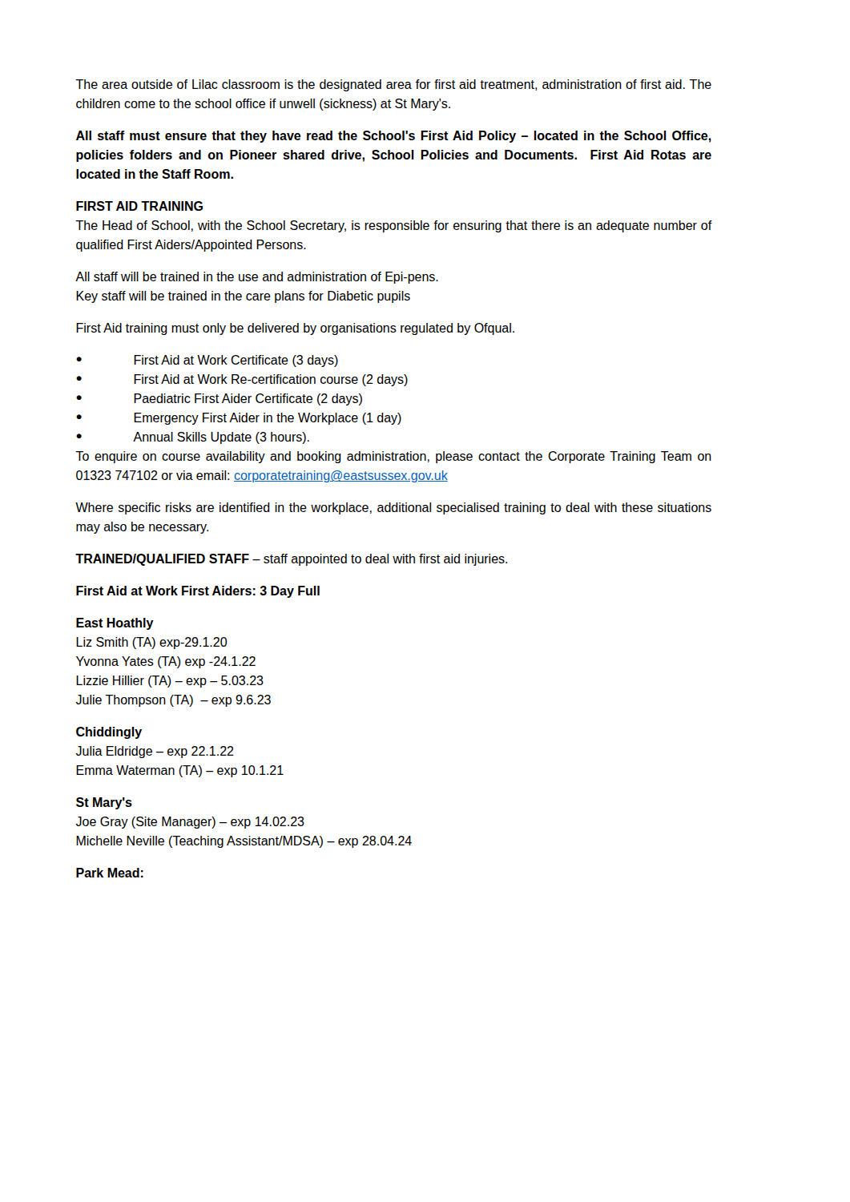The area outside of Lilac classroom is the designated area for first aid treatment, administration of first aid. The children come to the school office if unwell (sickness) at St Mary's.
All staff must ensure that they have read the School's First Aid Policy – located in the School Office, policies folders and on Pioneer shared drive, School Policies and Documents. First Aid Rotas are located in the Staff Room.
FIRST AID TRAINING
The Head of School, with the School Secretary, is responsible for ensuring that there is an adequate number of qualified First Aiders/Appointed Persons.
All staff will be trained in the use and administration of Epi-pens.
Key staff will be trained in the care plans for Diabetic pupils
First Aid training must only be delivered by organisations regulated by Ofqual.
First Aid at Work Certificate (3 days)
First Aid at Work Re-certification course (2 days)
Paediatric First Aider Certificate (2 days)
Emergency First Aider in the Workplace (1 day)
Annual Skills Update (3 hours).
To enquire on course availability and booking administration, please contact the Corporate Training Team on 01323 747102 or via email: corporatetraining@eastsussex.gov.uk
Where specific risks are identified in the workplace, additional specialised training to deal with these situations may also be necessary.
TRAINED/QUALIFIED STAFF – staff appointed to deal with first aid injuries.
First Aid at Work First Aiders: 3 Day Full
East Hoathly
Liz Smith (TA) exp-29.1.20
Yvonna Yates (TA) exp -24.1.22
Lizzie Hillier (TA) – exp – 5.03.23
Julie Thompson (TA) – exp 9.6.23
Chiddingly
Julia Eldridge – exp 22.1.22
Emma Waterman (TA) – exp 10.1.21
St Mary's
Joe Gray (Site Manager) – exp 14.02.23
Michelle Neville (Teaching Assistant/MDSA) – exp 28.04.24
Park Mead: